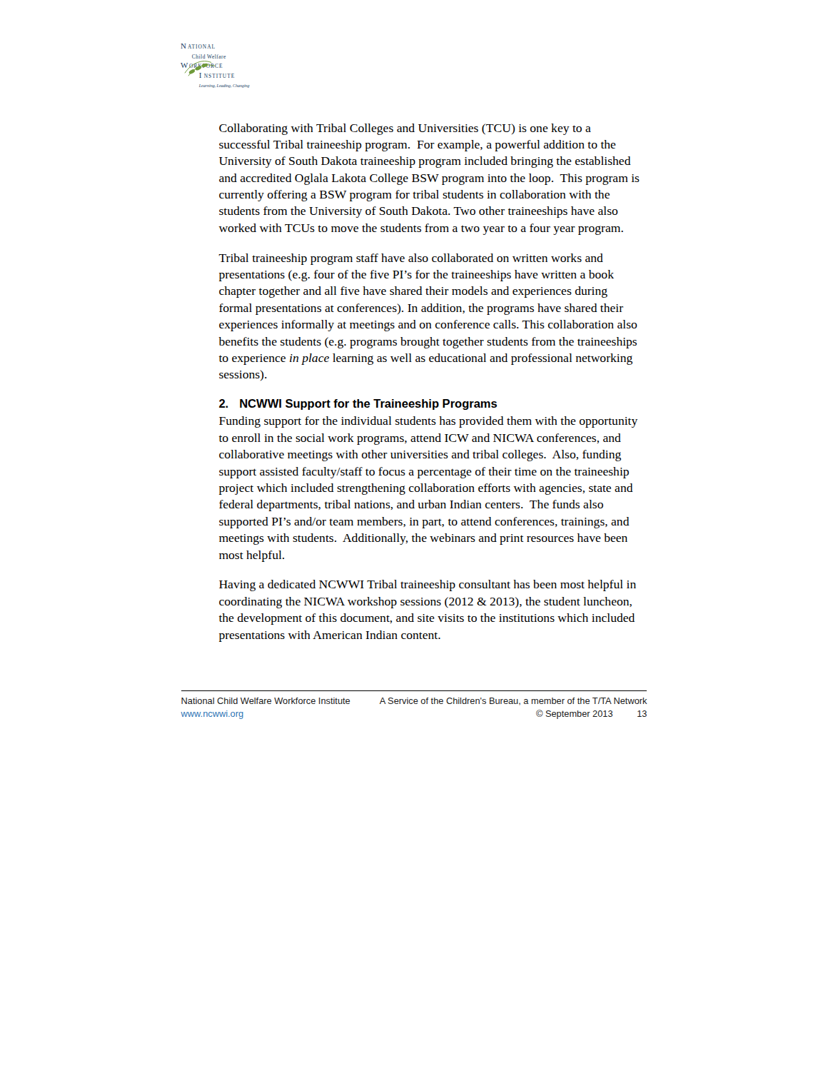Collaborating with Tribal Colleges and Universities (TCU) is one key to a successful Tribal traineeship program. For example, a powerful addition to the University of South Dakota traineeship program included bringing the established and accredited Oglala Lakota College BSW program into the loop. This program is currently offering a BSW program for tribal students in collaboration with the students from the University of South Dakota. Two other traineeships have also worked with TCUs to move the students from a two year to a four year program.
Tribal traineeship program staff have also collaborated on written works and presentations (e.g. four of the five PI’s for the traineeships have written a book chapter together and all five have shared their models and experiences during formal presentations at conferences). In addition, the programs have shared their experiences informally at meetings and on conference calls. This collaboration also benefits the students (e.g. programs brought together students from the traineeships to experience in place learning as well as educational and professional networking sessions).
2. NCWWI Support for the Traineeship Programs
Funding support for the individual students has provided them with the opportunity to enroll in the social work programs, attend ICW and NICWA conferences, and collaborative meetings with other universities and tribal colleges. Also, funding support assisted faculty/staff to focus a percentage of their time on the traineeship project which included strengthening collaboration efforts with agencies, state and federal departments, tribal nations, and urban Indian centers. The funds also supported PI’s and/or team members, in part, to attend conferences, trainings, and meetings with students. Additionally, the webinars and print resources have been most helpful.
Having a dedicated NCWWI Tribal traineeship consultant has been most helpful in coordinating the NICWA workshop sessions (2012 & 2013), the student luncheon, the development of this document, and site visits to the institutions which included presentations with American Indian content.
National Child Welfare Workforce Institute
A Service of the Children's Bureau, a member of the T/TA Network
www.ncwwi.org
© September 2013 13